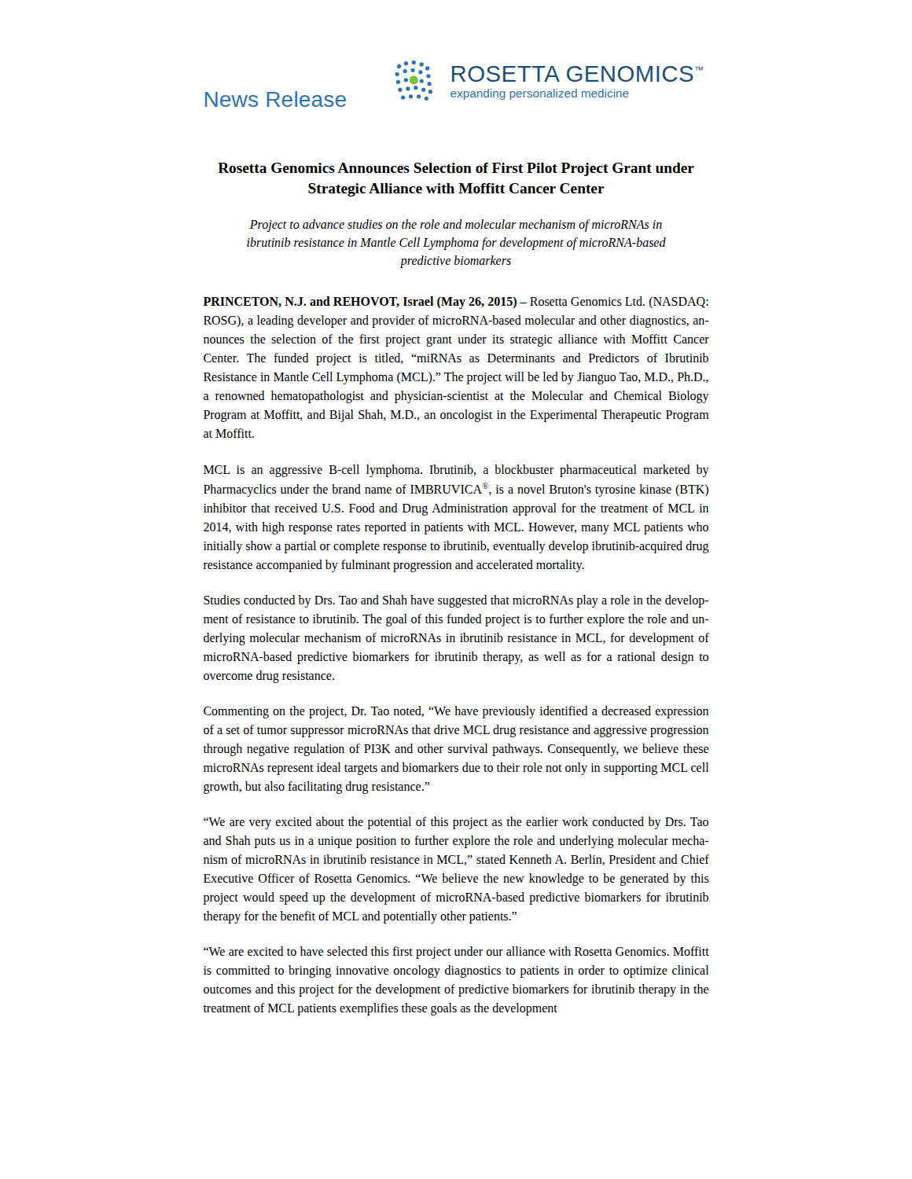News Release
ROSETTA GENOMICS™
expanding personalized medicine
Rosetta Genomics Announces Selection of First Pilot Project Grant under Strategic Alliance with Moffitt Cancer Center
Project to advance studies on the role and molecular mechanism of microRNAs in ibrutinib resistance in Mantle Cell Lymphoma for development of microRNA-based predictive biomarkers
PRINCETON, N.J. and REHOVOT, Israel (May 26, 2015) – Rosetta Genomics Ltd. (NASDAQ: ROSG), a leading developer and provider of microRNA-based molecular and other diagnostics, announces the selection of the first project grant under its strategic alliance with Moffitt Cancer Center. The funded project is titled, “miRNAs as Determinants and Predictors of Ibrutinib Resistance in Mantle Cell Lymphoma (MCL).” The project will be led by Jianguo Tao, M.D., Ph.D., a renowned hematopathologist and physician-scientist at the Molecular and Chemical Biology Program at Moffitt, and Bijal Shah, M.D., an oncologist in the Experimental Therapeutic Program at Moffitt.
MCL is an aggressive B-cell lymphoma. Ibrutinib, a blockbuster pharmaceutical marketed by Pharmacyclics under the brand name of IMBRUVICA®, is a novel Bruton's tyrosine kinase (BTK) inhibitor that received U.S. Food and Drug Administration approval for the treatment of MCL in 2014, with high response rates reported in patients with MCL. However, many MCL patients who initially show a partial or complete response to ibrutinib, eventually develop ibrutinib-acquired drug resistance accompanied by fulminant progression and accelerated mortality.
Studies conducted by Drs. Tao and Shah have suggested that microRNAs play a role in the development of resistance to ibrutinib. The goal of this funded project is to further explore the role and underlying molecular mechanism of microRNAs in ibrutinib resistance in MCL, for development of microRNA-based predictive biomarkers for ibrutinib therapy, as well as for a rational design to overcome drug resistance.
Commenting on the project, Dr. Tao noted, “We have previously identified a decreased expression of a set of tumor suppressor microRNAs that drive MCL drug resistance and aggressive progression through negative regulation of PI3K and other survival pathways. Consequently, we believe these microRNAs represent ideal targets and biomarkers due to their role not only in supporting MCL cell growth, but also facilitating drug resistance.”
“We are very excited about the potential of this project as the earlier work conducted by Drs. Tao and Shah puts us in a unique position to further explore the role and underlying molecular mechanism of microRNAs in ibrutinib resistance in MCL,” stated Kenneth A. Berlin, President and Chief Executive Officer of Rosetta Genomics. “We believe the new knowledge to be generated by this project would speed up the development of microRNA-based predictive biomarkers for ibrutinib therapy for the benefit of MCL and potentially other patients.”
“We are excited to have selected this first project under our alliance with Rosetta Genomics. Moffitt is committed to bringing innovative oncology diagnostics to patients in order to optimize clinical outcomes and this project for the development of predictive biomarkers for ibrutinib therapy in the treatment of MCL patients exemplifies these goals as the development